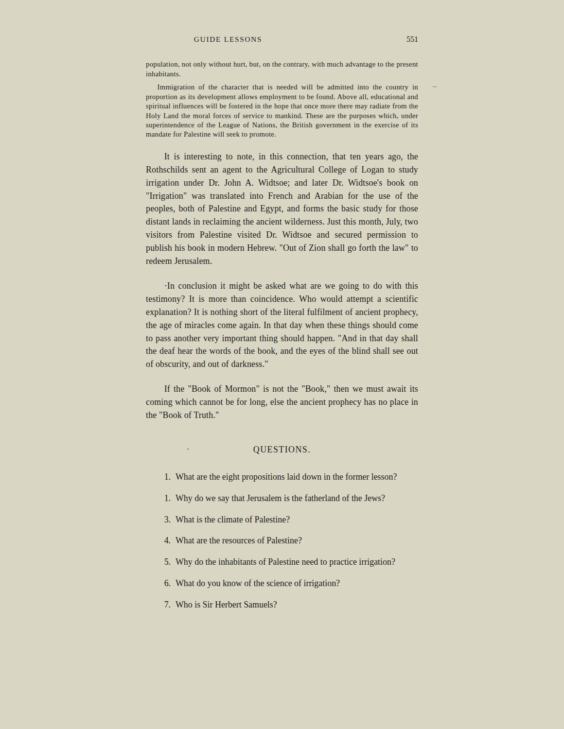GUIDE LESSONS 551
population, not only without hurt, but, on the contrary, with much advantage to the present inhabitants.
Immigration of the character that is needed will be admitted into the country in proportion as its development allows employment to be found. Above all, educational and spiritual influences will be fostered in the hope that once more there may radiate from the Holy Land the moral forces of service to mankind. These are the purposes which, under superintendence of the League of Nations, the British government in the exercise of its mandate for Palestine will seek to promote.
It is interesting to note, in this connection, that ten years ago, the Rothschilds sent an agent to the Agricultural College of Logan to study irrigation under Dr. John A. Widtsoe; and later Dr. Widtsoe's book on "Irrigation" was translated into French and Arabian for the use of the peoples, both of Palestine and Egypt, and forms the basic study for those distant lands in reclaiming the ancient wilderness. Just this month, July, two visitors from Palestine visited Dr. Widtsoe and secured permission to publish his book in modern Hebrew. "Out of Zion shall go forth the law" to redeem Jerusalem.
·In conclusion it might be asked what are we going to do with this testimony? It is more than coincidence. Who would attempt a scientific explanation? It is nothing short of the literal fulfilment of ancient prophecy, the age of miracles come again. In that day when these things should come to pass another very important thing should happen. "And in that day shall the deaf hear the words of the book, and the eyes of the blind shall see out of obscurity, and out of darkness."
If the "Book of Mormon" is not the "Book," then we must await its coming which cannot be for long, else the ancient prophecy has no place in the "Book of Truth."
QUESTIONS.
1. What are the eight propositions laid down in the former lesson?
1. Why do we say that Jerusalem is the fatherland of the Jews?
3. What is the climate of Palestine?
4. What are the resources of Palestine?
5. Why do the inhabitants of Palestine need to practice irrigation?
6. What do you know of the science of irrigation?
7. Who is Sir Herbert Samuels?